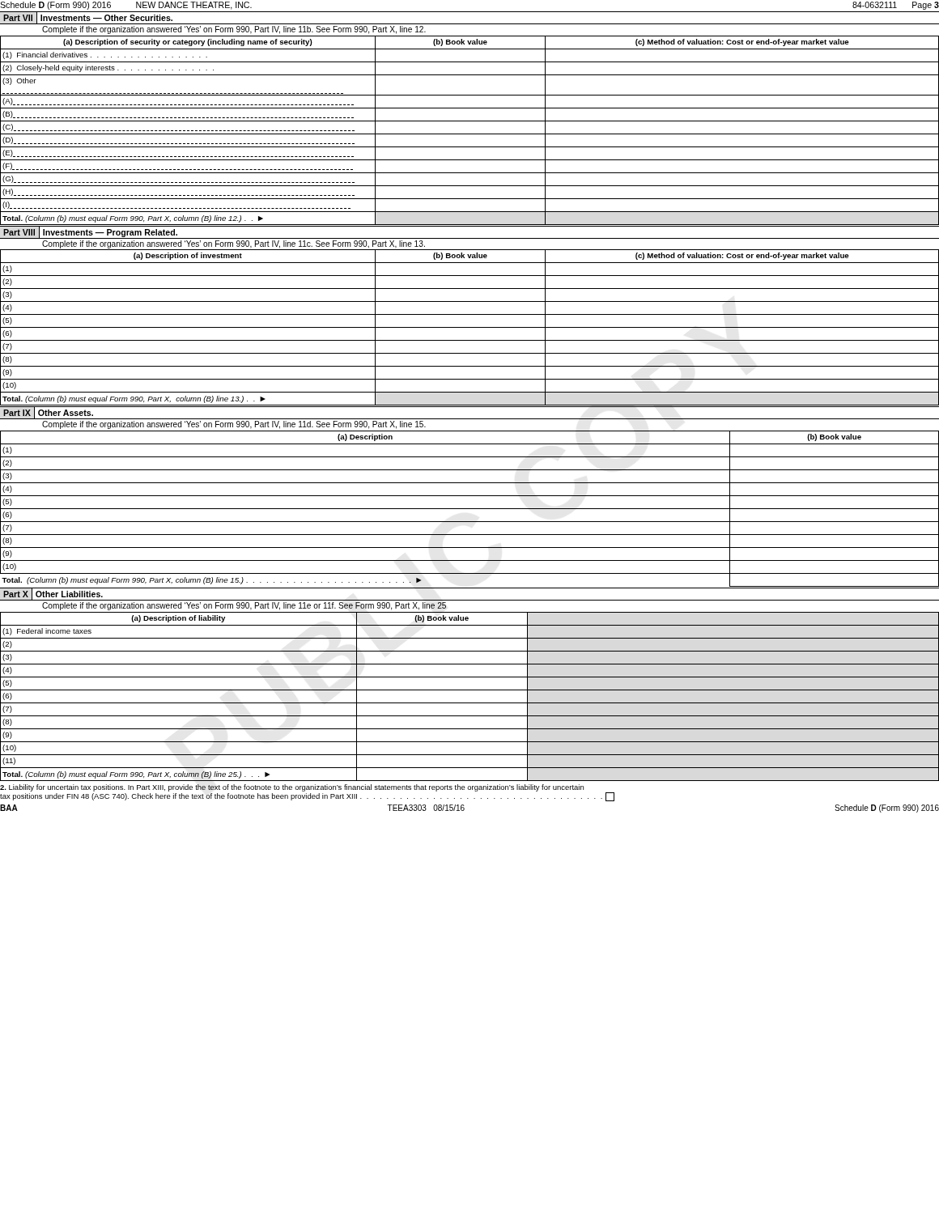PUBLIC COPY
Schedule D (Form 990) 2016
NEW DANCE THEATRE, INC.
84-0632111
Page 3
Part VII
Investments — Other Securities.
Complete if the organization answered ‘Yes’ on Form 990, Part IV, line 11b. See Form 990, Part X, line 12.
| (a) Description of security or category (including name of security) | (b) Book value | (c) Method of valuation: Cost or end-of-year market value |
| --- | --- | --- |
| (1) Financial derivatives . . . . . . . . . . . . . . . . . . | | |
| (2) Closely-held equity interests . . . . . . . . . . . . . . . | | |
| (3) Other | | |
| (A) | | |
| (B) | | |
| (C) | | |
| (D) | | |
| (E) | | |
| (F) | | |
| (G) | | |
| (H) | | |
| (I) | | |
| Total. (Column (b) must equal Form 990, Part X, column (B) line 12.) . . ► | | |
Part VIII
Investments — Program Related.
Complete if the organization answered ‘Yes’ on Form 990, Part IV, line 11c. See Form 990, Part X, line 13.
| (a) Description of investment | (b) Book value | (c) Method of valuation: Cost or end-of-year market value |
| --- | --- | --- |
| (1) | | |
| (2) | | |
| (3) | | |
| (4) | | |
| (5) | | |
| (6) | | |
| (7) | | |
| (8) | | |
| (9) | | |
| (10) | | |
| Total. (Column (b) must equal Form 990, Part X, column (B) line 13.) . . ► | | |
Part IX
Other Assets.
Complete if the organization answered ‘Yes’ on Form 990, Part IV, line 11d. See Form 990, Part X, line 15.
| (a) Description | (b) Book value |
| --- | --- |
| (1) | |
| (2) | |
| (3) | |
| (4) | |
| (5) | |
| (6) | |
| (7) | |
| (8) | |
| (9) | |
| (10) | |
| Total. (Column (b) must equal Form 990, Part X, column (B) line 15.) . . . . . . . . . . . . . . . . . . . . . . . . . ► | |
Part X
Other Liabilities.
Complete if the organization answered ‘Yes’ on Form 990, Part IV, line 11e or 11f. See Form 990, Part X, line 25
| (a) Description of liability | (b) Book value | |
| --- | --- | --- |
| (1) Federal income taxes | | |
| (2) | | |
| (3) | | |
| (4) | | |
| (5) | | |
| (6) | | |
| (7) | | |
| (8) | | |
| (9) | | |
| (10) | | |
| (11) | | |
| Total. (Column (b) must equal Form 990, Part X, column (B) line 25.) . . . ► | | |
2. Liability for uncertain tax positions. In Part XIII, provide the text of the footnote to the organization’s financial statements that reports the organization’s liability for uncertain
tax positions under FIN 48 (ASC 740). Check here if the text of the footnote has been provided in Part XIII . . . . . . . . . . . . . . . . . . . . . . . . . . . . . . . . . . . . .
BAA
TEEA3303 08/15/16
Schedule D (Form 990) 2016